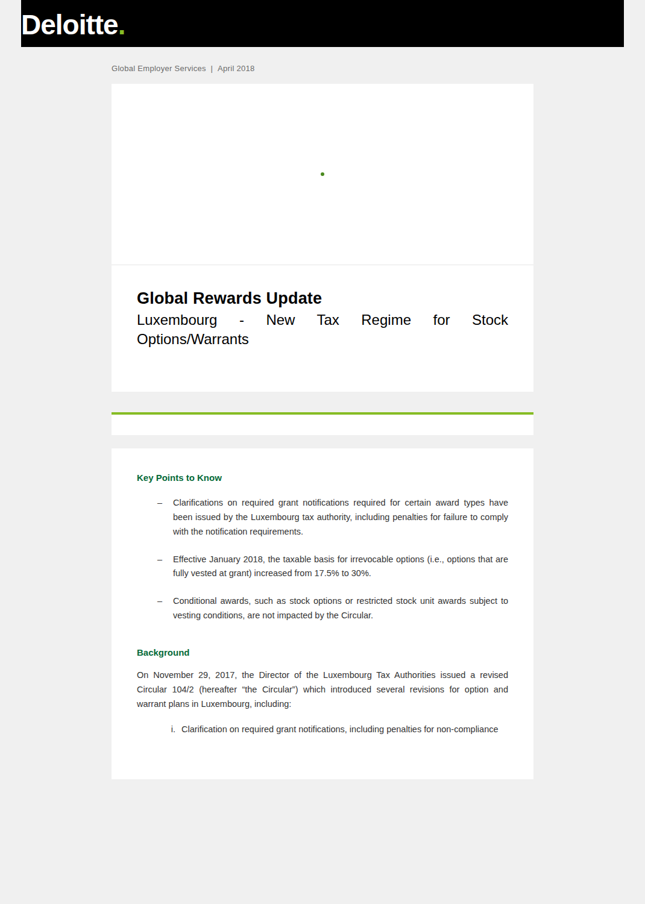Deloitte.
Global Employer Services | April 2018
Global Rewards Update
Luxembourg - New Tax Regime for Stock Options/Warrants
Key Points to Know
Clarifications on required grant notifications required for certain award types have been issued by the Luxembourg tax authority, including penalties for failure to comply with the notification requirements.
Effective January 2018, the taxable basis for irrevocable options (i.e., options that are fully vested at grant) increased from 17.5% to 30%.
Conditional awards, such as stock options or restricted stock unit awards subject to vesting conditions, are not impacted by the Circular.
Background
On November 29, 2017, the Director of the Luxembourg Tax Authorities issued a revised Circular 104/2 (hereafter “the Circular”) which introduced several revisions for option and warrant plans in Luxembourg, including:
Clarification on required grant notifications, including penalties for non-compliance